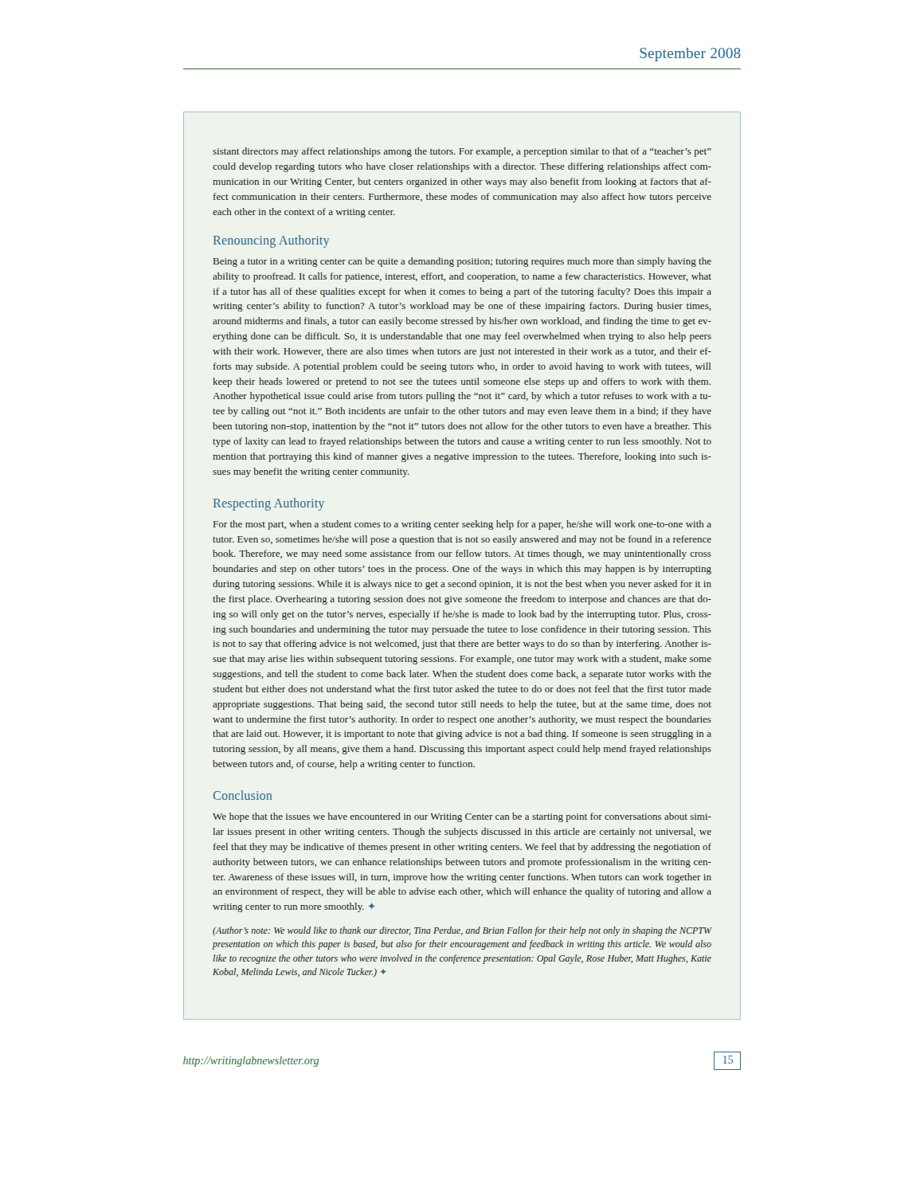September 2008
sistant directors may affect relationships among the tutors. For example, a perception similar to that of a “teacher’s pet” could develop regarding tutors who have closer relationships with a director. These differing relationships affect communication in our Writing Center, but centers organized in other ways may also benefit from looking at factors that affect communication in their centers. Furthermore, these modes of communication may also affect how tutors perceive each other in the context of a writing center.
Renouncing Authority
Being a tutor in a writing center can be quite a demanding position; tutoring requires much more than simply having the ability to proofread. It calls for patience, interest, effort, and cooperation, to name a few characteristics. However, what if a tutor has all of these qualities except for when it comes to being a part of the tutoring faculty? Does this impair a writing center’s ability to function? A tutor’s workload may be one of these impairing factors. During busier times, around midterms and finals, a tutor can easily become stressed by his/her own workload, and finding the time to get everything done can be difficult. So, it is understandable that one may feel overwhelmed when trying to also help peers with their work. However, there are also times when tutors are just not interested in their work as a tutor, and their efforts may subside. A potential problem could be seeing tutors who, in order to avoid having to work with tutees, will keep their heads lowered or pretend to not see the tutees until someone else steps up and offers to work with them. Another hypothetical issue could arise from tutors pulling the “not it” card, by which a tutor refuses to work with a tutee by calling out “not it.” Both incidents are unfair to the other tutors and may even leave them in a bind; if they have been tutoring non-stop, inattention by the “not it” tutors does not allow for the other tutors to even have a breather. This type of laxity can lead to frayed relationships between the tutors and cause a writing center to run less smoothly. Not to mention that portraying this kind of manner gives a negative impression to the tutees. Therefore, looking into such issues may benefit the writing center community.
Respecting Authority
For the most part, when a student comes to a writing center seeking help for a paper, he/she will work one-to-one with a tutor. Even so, sometimes he/she will pose a question that is not so easily answered and may not be found in a reference book. Therefore, we may need some assistance from our fellow tutors. At times though, we may unintentionally cross boundaries and step on other tutors’ toes in the process. One of the ways in which this may happen is by interrupting during tutoring sessions. While it is always nice to get a second opinion, it is not the best when you never asked for it in the first place. Overhearing a tutoring session does not give someone the freedom to interpose and chances are that doing so will only get on the tutor’s nerves, especially if he/she is made to look bad by the interrupting tutor. Plus, crossing such boundaries and undermining the tutor may persuade the tutee to lose confidence in their tutoring session. This is not to say that offering advice is not welcomed, just that there are better ways to do so than by interfering. Another issue that may arise lies within subsequent tutoring sessions. For example, one tutor may work with a student, make some suggestions, and tell the student to come back later. When the student does come back, a separate tutor works with the student but either does not understand what the first tutor asked the tutee to do or does not feel that the first tutor made appropriate suggestions. That being said, the second tutor still needs to help the tutee, but at the same time, does not want to undermine the first tutor’s authority. In order to respect one another’s authority, we must respect the boundaries that are laid out. However, it is important to note that giving advice is not a bad thing. If someone is seen struggling in a tutoring session, by all means, give them a hand. Discussing this important aspect could help mend frayed relationships between tutors and, of course, help a writing center to function.
Conclusion
We hope that the issues we have encountered in our Writing Center can be a starting point for conversations about similar issues present in other writing centers. Though the subjects discussed in this article are certainly not universal, we feel that they may be indicative of themes present in other writing centers. We feel that by addressing the negotiation of authority between tutors, we can enhance relationships between tutors and promote professionalism in the writing center. Awareness of these issues will, in turn, improve how the writing center functions. When tutors can work together in an environment of respect, they will be able to advise each other, which will enhance the quality of tutoring and allow a writing center to run more smoothly. ✦
(Author’s note: We would like to thank our director, Tina Perdue, and Brian Fallon for their help not only in shaping the NCPTW presentation on which this paper is based, but also for their encouragement and feedback in writing this article. We would also like to recognize the other tutors who were involved in the conference presentation: Opal Gayle, Rose Huber, Matt Hughes, Katie Kobal, Melinda Lewis, and Nicole Tucker.) ✦
http://writinglabnewsletter.org
15